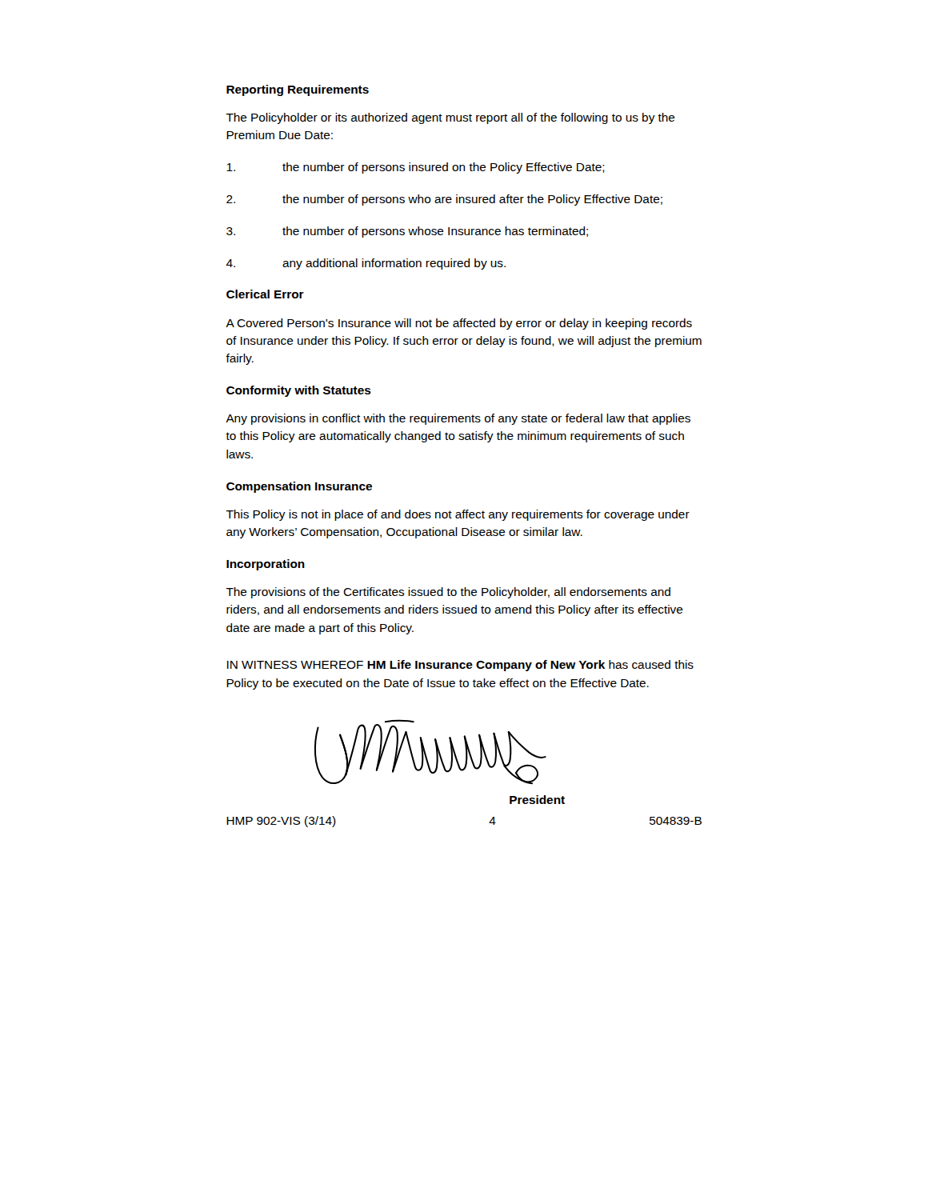Reporting Requirements
The Policyholder or its authorized agent must report all of the following to us by the Premium Due Date:
1. the number of persons insured on the Policy Effective Date;
2. the number of persons who are insured after the Policy Effective Date;
3. the number of persons whose Insurance has terminated;
4. any additional information required by us.
Clerical Error
A Covered Person's Insurance will not be affected by error or delay in keeping records of Insurance under this Policy. If such error or delay is found, we will adjust the premium fairly.
Conformity with Statutes
Any provisions in conflict with the requirements of any state or federal law that applies to this Policy are automatically changed to satisfy the minimum requirements of such laws.
Compensation Insurance
This Policy is not in place of and does not affect any requirements for coverage under any Workers’ Compensation, Occupational Disease or similar law.
Incorporation
The provisions of the Certificates issued to the Policyholder, all endorsements and riders, and all endorsements and riders issued to amend this Policy after its effective date are made a part of this Policy.
IN WITNESS WHEREOF HM Life Insurance Company of New York has caused this Policy to be executed on the Date of Issue to take effect on the Effective Date.
President
HMP 902-VIS (3/14)
4
504839-B